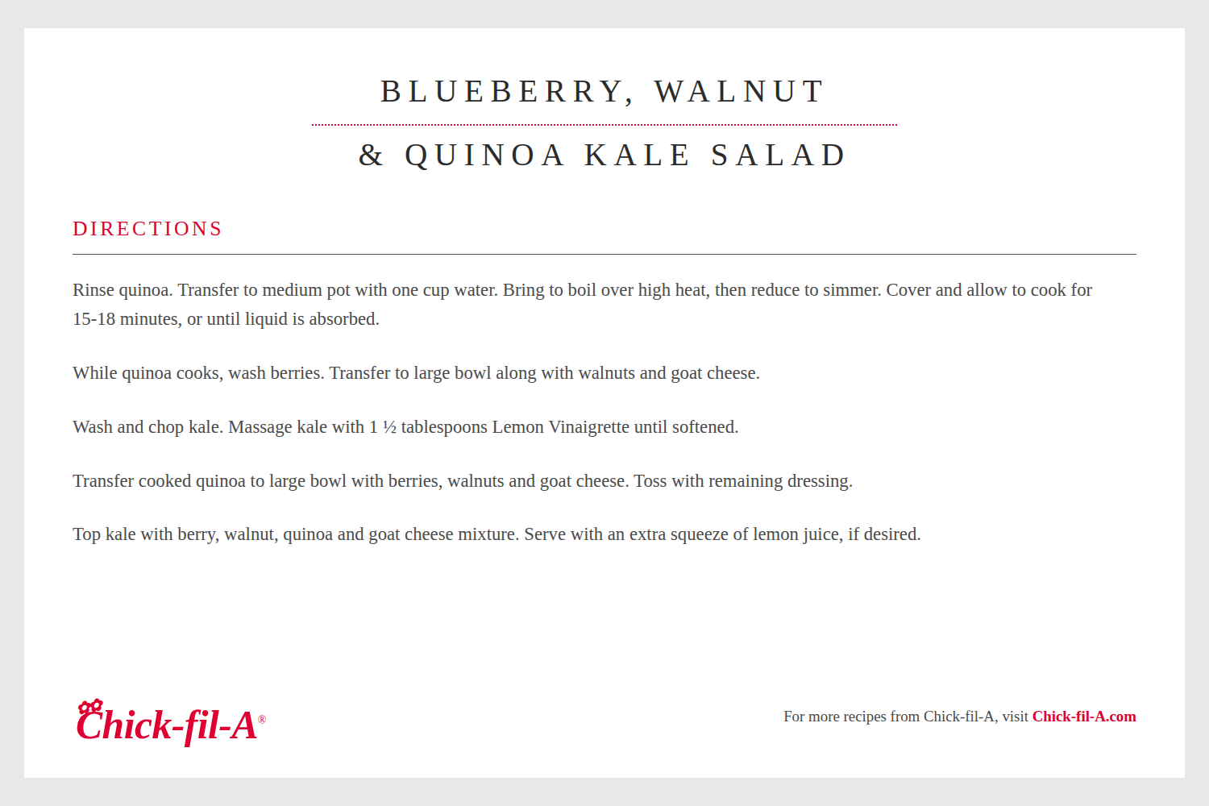Blueberry, Walnut
& Quinoa Kale Salad
Directions
Rinse quinoa. Transfer to medium pot with one cup water. Bring to boil over high heat, then reduce to simmer. Cover and allow to cook for 15-18 minutes, or until liquid is absorbed.
While quinoa cooks, wash berries. Transfer to large bowl along with walnuts and goat cheese.
Wash and chop kale. Massage kale with 1 ½ tablespoons Lemon Vinaigrette until softened.
Transfer cooked quinoa to large bowl with berries, walnuts and goat cheese. Toss with remaining dressing.
Top kale with berry, walnut, quinoa and goat cheese mixture. Serve with an extra squeeze of lemon juice, if desired.
✿✿Chick-fil-A®
For more recipes from Chick-fil-A, visit Chick-fil-A.com